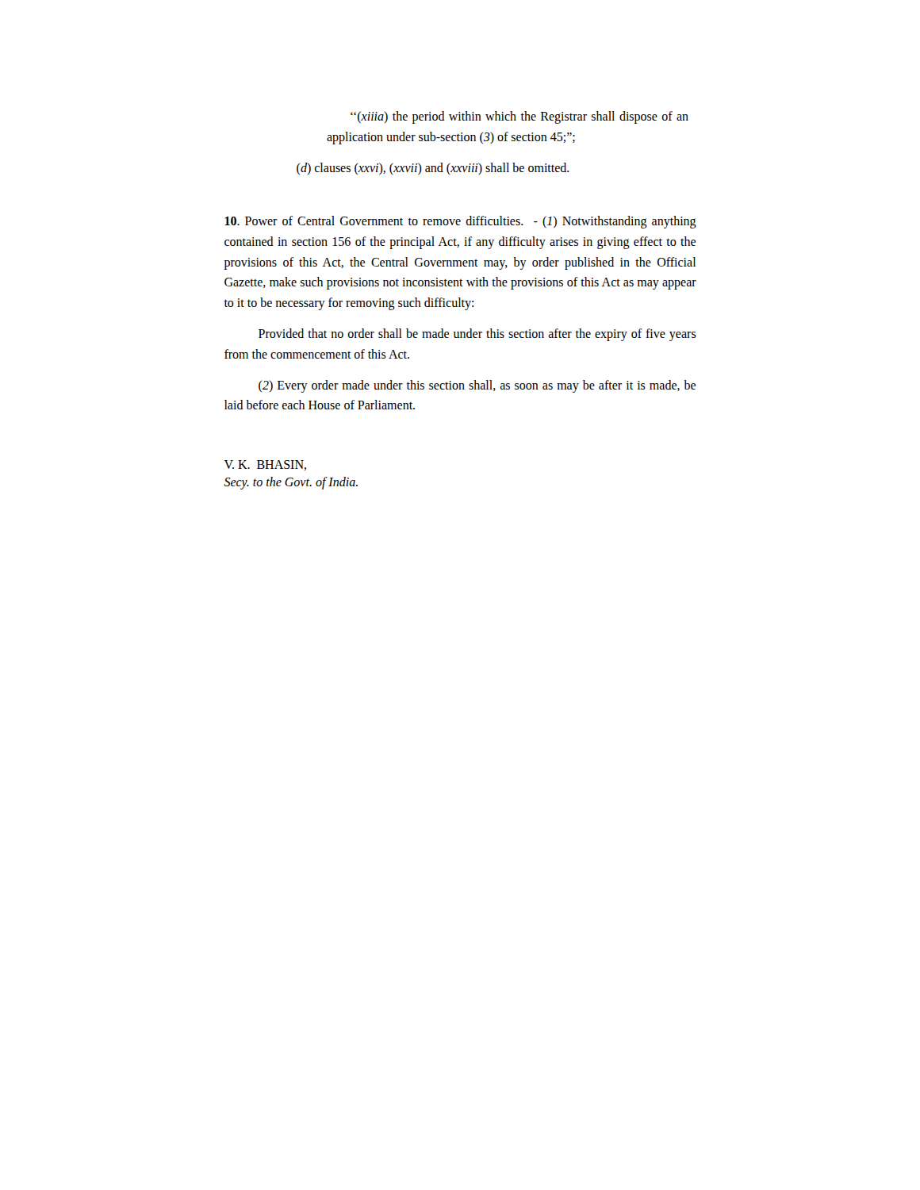‘‘(xiiia) the period within which the Registrar shall dispose of an application under sub-section (3) of section 45;”;
(d) clauses (xxvi), (xxvii) and (xxviii) shall be omitted.
10. Power of Central Government to remove difficulties. - (1) Notwithstanding anything contained in section 156 of the principal Act, if any difficulty arises in giving effect to the provisions of this Act, the Central Government may, by order published in the Official Gazette, make such provisions not inconsistent with the provisions of this Act as may appear to it to be necessary for removing such difficulty:
Provided that no order shall be made under this section after the expiry of five years from the commencement of this Act.
(2) Every order made under this section shall, as soon as may be after it is made, be laid before each House of Parliament.
V. K. BHASIN,
Secy. to the Govt. of India.